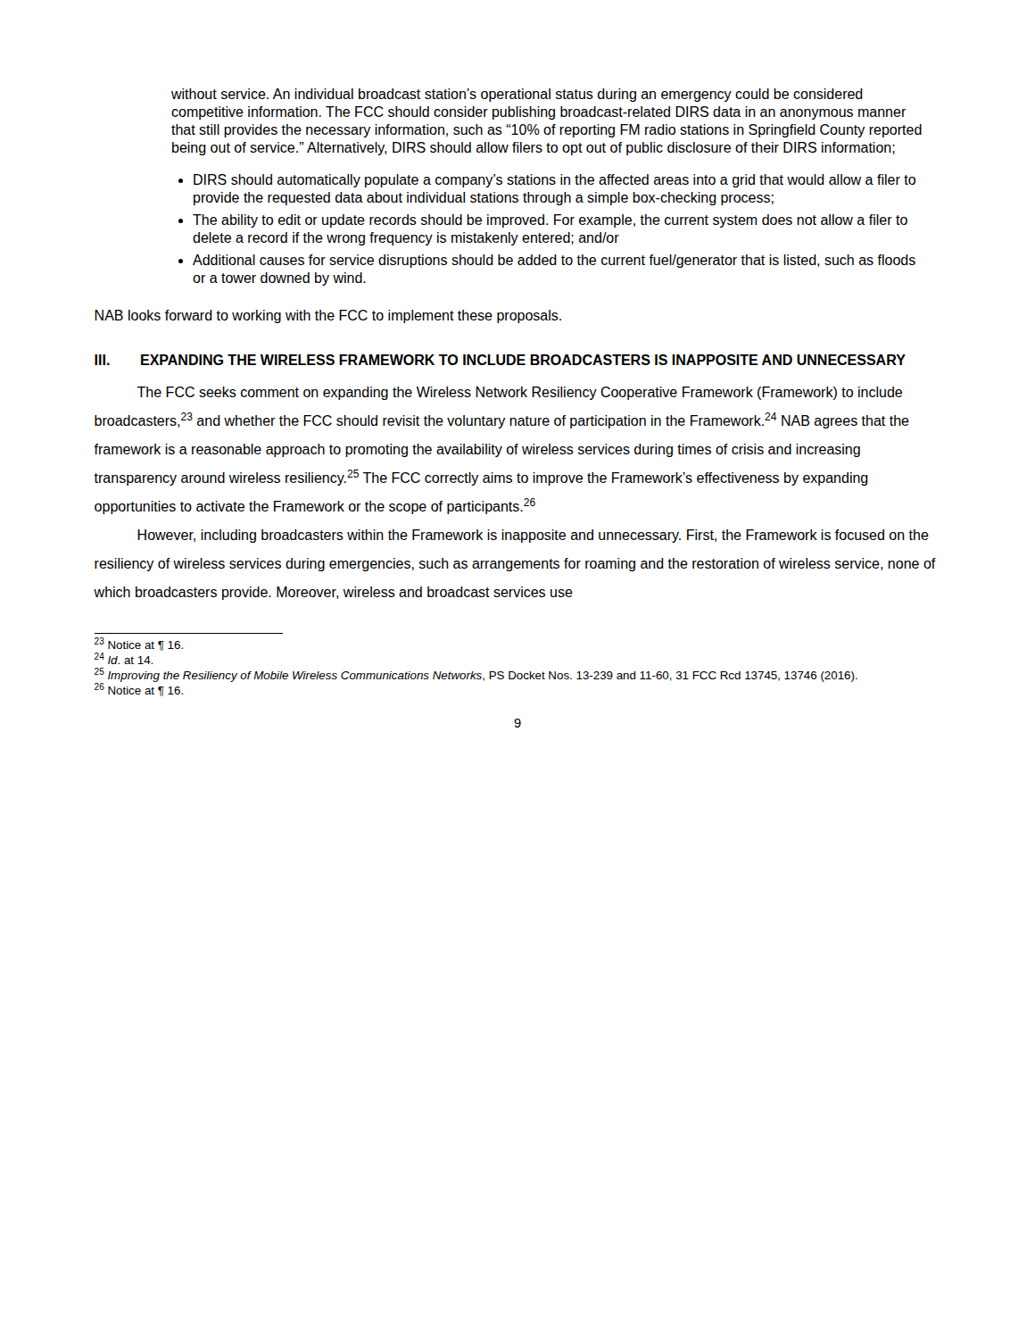without service. An individual broadcast station’s operational status during an emergency could be considered competitive information. The FCC should consider publishing broadcast-related DIRS data in an anonymous manner that still provides the necessary information, such as “10% of reporting FM radio stations in Springfield County reported being out of service.” Alternatively, DIRS should allow filers to opt out of public disclosure of their DIRS information;
DIRS should automatically populate a company’s stations in the affected areas into a grid that would allow a filer to provide the requested data about individual stations through a simple box-checking process;
The ability to edit or update records should be improved. For example, the current system does not allow a filer to delete a record if the wrong frequency is mistakenly entered; and/or
Additional causes for service disruptions should be added to the current fuel/generator that is listed, such as floods or a tower downed by wind.
NAB looks forward to working with the FCC to implement these proposals.
III. Expanding the Wireless Framework to Include Broadcasters is Inapposite and Unnecessary
The FCC seeks comment on expanding the Wireless Network Resiliency Cooperative Framework (Framework) to include broadcasters,23 and whether the FCC should revisit the voluntary nature of participation in the Framework.24 NAB agrees that the framework is a reasonable approach to promoting the availability of wireless services during times of crisis and increasing transparency around wireless resiliency.25 The FCC correctly aims to improve the Framework’s effectiveness by expanding opportunities to activate the Framework or the scope of participants.26
However, including broadcasters within the Framework is inapposite and unnecessary. First, the Framework is focused on the resiliency of wireless services during emergencies, such as arrangements for roaming and the restoration of wireless service, none of which broadcasters provide. Moreover, wireless and broadcast services use
23 Notice at ¶ 16.
24 Id. at 14.
25 Improving the Resiliency of Mobile Wireless Communications Networks, PS Docket Nos. 13-239 and 11-60, 31 FCC Rcd 13745, 13746 (2016).
26 Notice at ¶ 16.
9